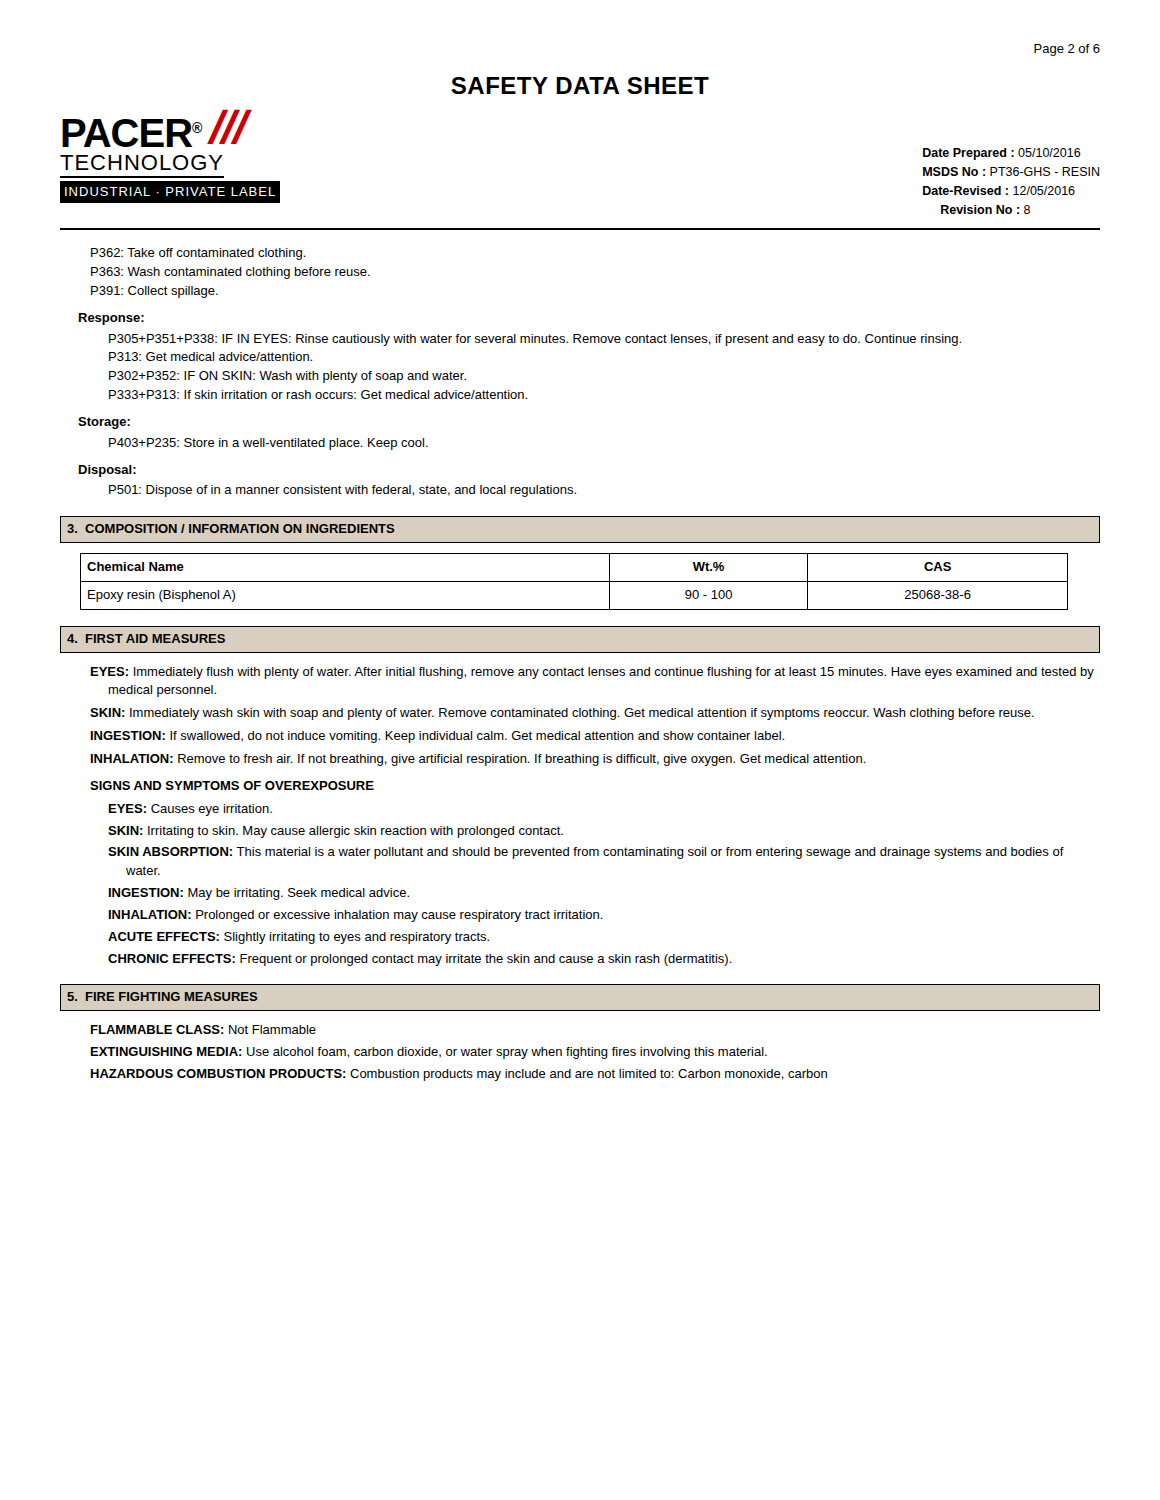Page 2 of 6
SAFETY DATA SHEET
PACER®///
TECHNOLOGY
INDUSTRIAL · PRIVATE LABEL
Date Prepared : 05/10/2016
MSDS No : PT36-GHS - RESIN
Date-Revised : 12/05/2016
Revision No : 8
P362: Take off contaminated clothing.
P363: Wash contaminated clothing before reuse.
P391: Collect spillage.
Response:
P305+P351+P338: IF IN EYES: Rinse cautiously with water for several minutes. Remove contact lenses, if present and easy to do. Continue rinsing.
P313: Get medical advice/attention.
P302+P352: IF ON SKIN: Wash with plenty of soap and water.
P333+P313: If skin irritation or rash occurs: Get medical advice/attention.
Storage:
P403+P235: Store in a well-ventilated place. Keep cool.
Disposal:
P501: Dispose of in a manner consistent with federal, state, and local regulations.
3. COMPOSITION / INFORMATION ON INGREDIENTS
| Chemical Name | Wt.% | CAS |
| --- | --- | --- |
| Epoxy resin (Bisphenol A) | 90 - 100 | 25068-38-6 |
4. FIRST AID MEASURES
EYES: Immediately flush with plenty of water. After initial flushing, remove any contact lenses and continue flushing for at least 15 minutes. Have eyes examined and tested by medical personnel.
SKIN: Immediately wash skin with soap and plenty of water. Remove contaminated clothing. Get medical attention if symptoms reoccur. Wash clothing before reuse.
INGESTION: If swallowed, do not induce vomiting. Keep individual calm. Get medical attention and show container label.
INHALATION: Remove to fresh air. If not breathing, give artificial respiration. If breathing is difficult, give oxygen. Get medical attention.
SIGNS AND SYMPTOMS OF OVEREXPOSURE
EYES: Causes eye irritation.
SKIN: Irritating to skin. May cause allergic skin reaction with prolonged contact.
SKIN ABSORPTION: This material is a water pollutant and should be prevented from contaminating soil or from entering sewage and drainage systems and bodies of water.
INGESTION: May be irritating. Seek medical advice.
INHALATION: Prolonged or excessive inhalation may cause respiratory tract irritation.
ACUTE EFFECTS: Slightly irritating to eyes and respiratory tracts.
CHRONIC EFFECTS: Frequent or prolonged contact may irritate the skin and cause a skin rash (dermatitis).
5. FIRE FIGHTING MEASURES
FLAMMABLE CLASS: Not Flammable
EXTINGUISHING MEDIA: Use alcohol foam, carbon dioxide, or water spray when fighting fires involving this material.
HAZARDOUS COMBUSTION PRODUCTS: Combustion products may include and are not limited to: Carbon monoxide, carbon